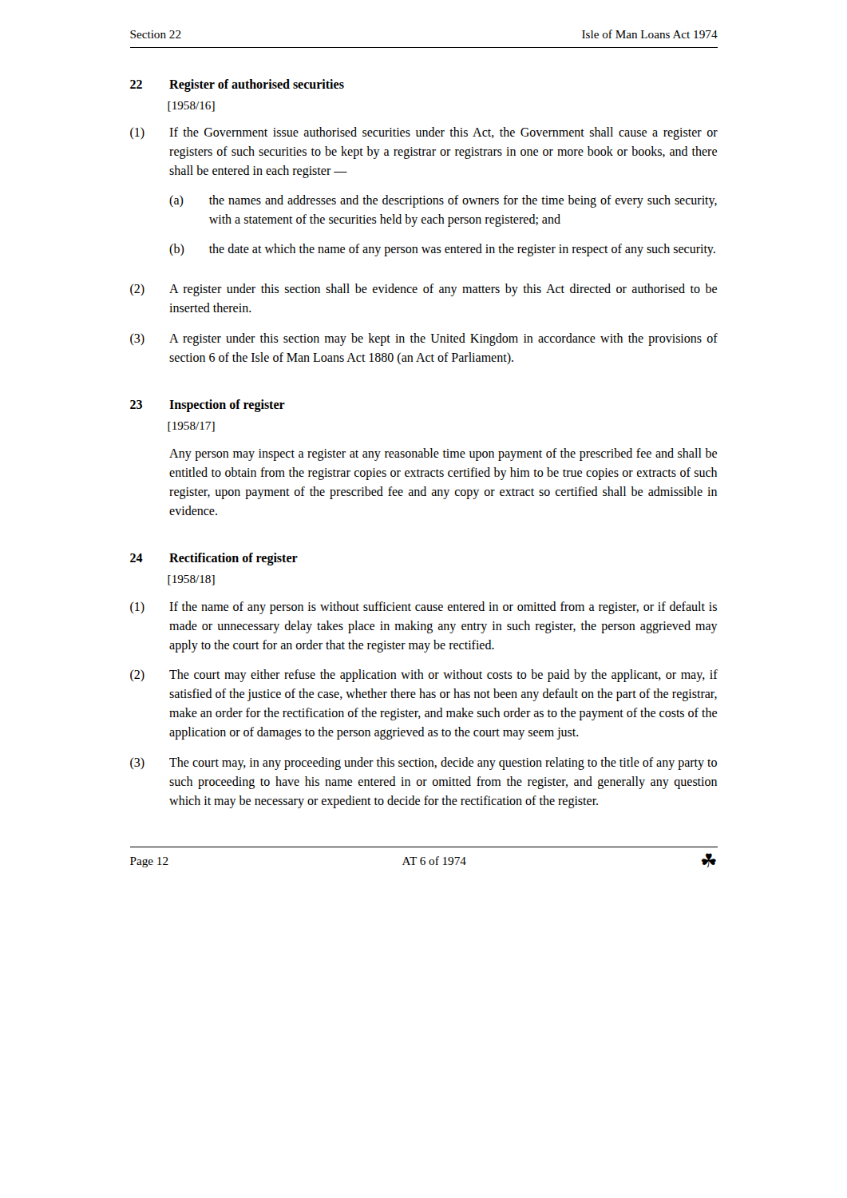Section 22
Isle of Man Loans Act 1974
22 Register of authorised securities
[1958/16]
(1)
If the Government issue authorised securities under this Act, the Government shall cause a register or registers of such securities to be kept by a registrar or registrars in one or more book or books, and there shall be entered in each register —
(a) the names and addresses and the descriptions of owners for the time being of every such security, with a statement of the securities held by each person registered; and
(b) the date at which the name of any person was entered in the register in respect of any such security.
(2)
A register under this section shall be evidence of any matters by this Act directed or authorised to be inserted therein.
(3)
A register under this section may be kept in the United Kingdom in accordance with the provisions of section 6 of the Isle of Man Loans Act 1880 (an Act of Parliament).
23 Inspection of register
[1958/17]
Any person may inspect a register at any reasonable time upon payment of the prescribed fee and shall be entitled to obtain from the registrar copies or extracts certified by him to be true copies or extracts of such register, upon payment of the prescribed fee and any copy or extract so certified shall be admissible in evidence.
24 Rectification of register
[1958/18]
(1)
If the name of any person is without sufficient cause entered in or omitted from a register, or if default is made or unnecessary delay takes place in making any entry in such register, the person aggrieved may apply to the court for an order that the register may be rectified.
(2)
The court may either refuse the application with or without costs to be paid by the applicant, or may, if satisfied of the justice of the case, whether there has or has not been any default on the part of the registrar, make an order for the rectification of the register, and make such order as to the payment of the costs of the application or of damages to the person aggrieved as to the court may seem just.
(3)
The court may, in any proceeding under this section, decide any question relating to the title of any party to such proceeding to have his name entered in or omitted from the register, and generally any question which it may be necessary or expedient to decide for the rectification of the register.
Page 12
AT 6 of 1974
☘